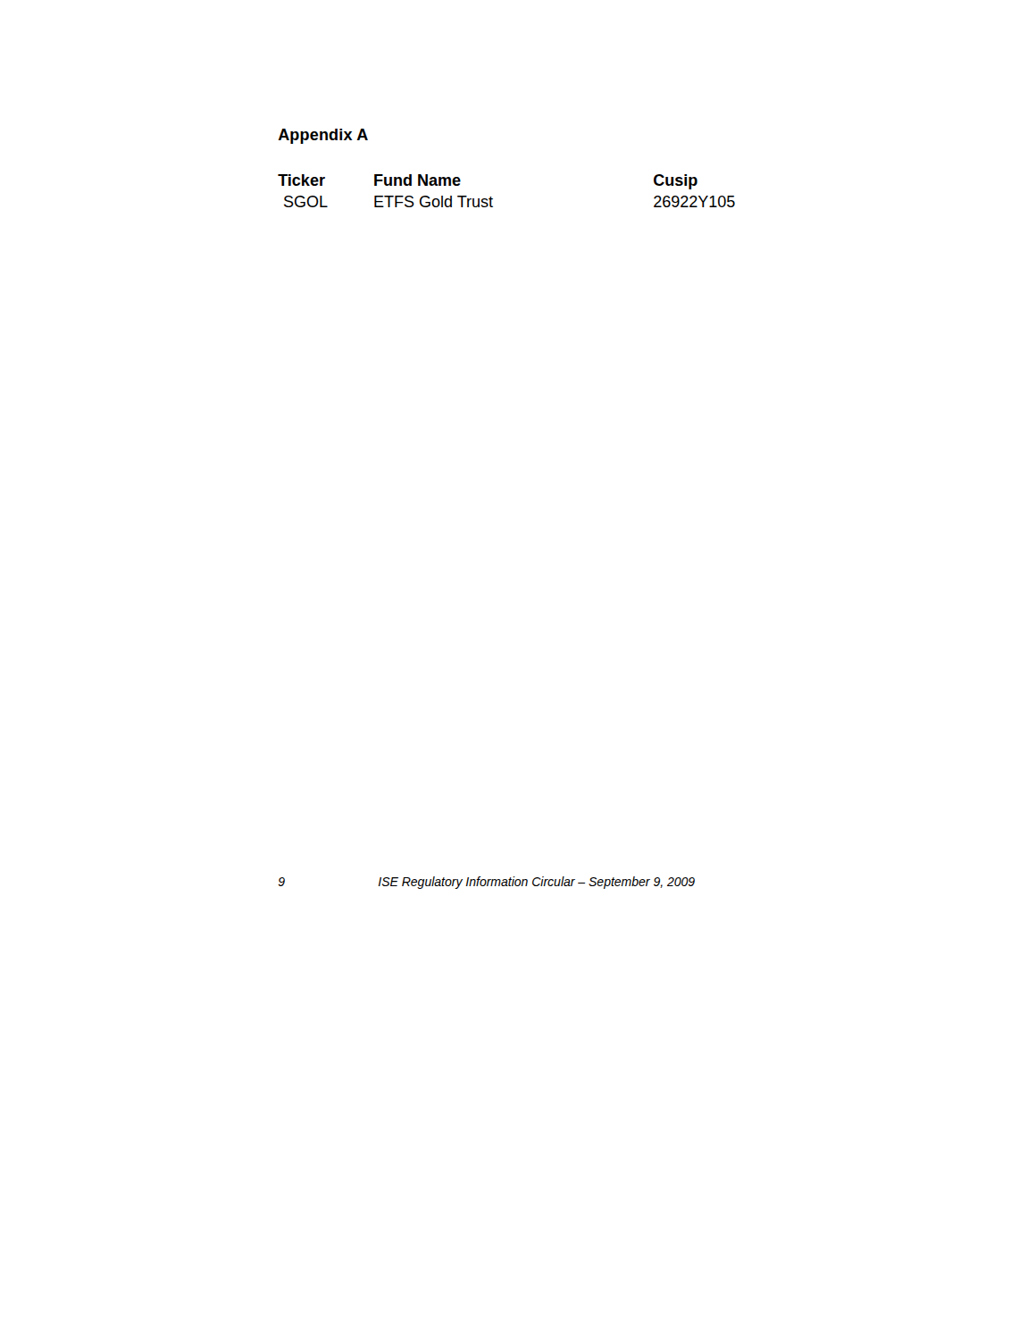Appendix A
| Ticker | Fund Name | Cusip |
| --- | --- | --- |
| SGOL | ETFS Gold Trust | 26922Y105 |
9
ISE Regulatory Information Circular – September 9, 2009